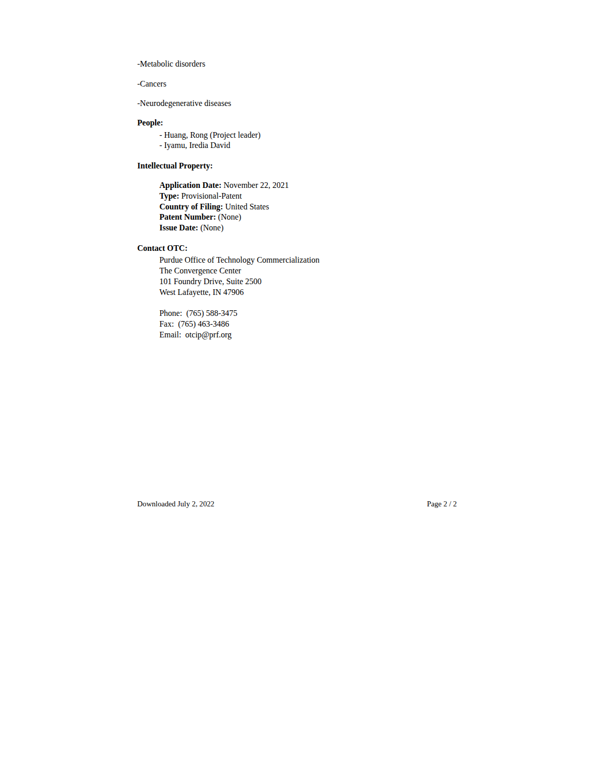-Metabolic disorders
-Cancers
-Neurodegenerative diseases
People:
- Huang, Rong (Project leader)
- Iyamu, Iredia David
Intellectual Property:
Application Date: November 22, 2021
Type: Provisional-Patent
Country of Filing: United States
Patent Number: (None)
Issue Date: (None)
Contact OTC:
Purdue Office of Technology Commercialization
The Convergence Center
101 Foundry Drive, Suite 2500
West Lafayette, IN 47906
Phone: (765) 588-3475
Fax: (765) 463-3486
Email: otcip@prf.org
Downloaded July 2, 2022 Page 2 / 2